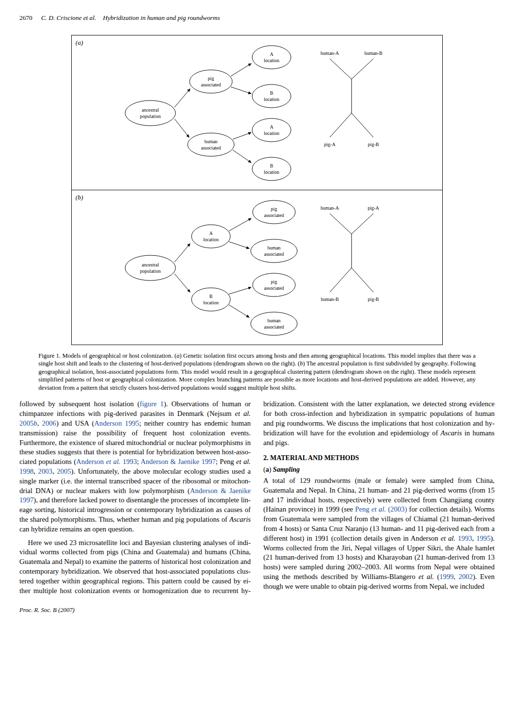2670 C. D. Criscione et al. Hybridization in human and pig roundworms
(a) ancestral population pig associated human associated A location B location A location B location human-A human-B pig-A pig-B
(b) ancestral population A location B location pig associated human associated pig associated human associated human-A pig-A human-B pig-B
Figure 1. Models of geographical or host colonization. (a) Genetic isolation first occurs among hosts and then among geographical locations. This model implies that there was a single host shift and leads to the clustering of host-derived populations (dendrogram shown on the right). (b) The ancestral population is first subdivided by geography. Following geographical isolation, host-associated populations form. This model would result in a geographical clustering pattern (dendrogram shown on the right). These models represent simplified patterns of host or geographical colonization. More complex branching patterns are possible as more locations and host-derived populations are added. However, any deviation from a pattern that strictly clusters host-derived populations would suggest multiple host shifts.
followed by subsequent host isolation (figure 1). Observations of human or chimpanzee infections with pig-derived parasites in Denmark (Nejsum et al. 2005b, 2006) and USA (Anderson 1995; neither country has endemic human transmission) raise the possibility of frequent host colonization events. Furthermore, the existence of shared mitochondrial or nuclear polymorphisms in these studies suggests that there is potential for hybridization between host-associated populations (Anderson et al. 1993; Anderson & Jaenike 1997; Peng et al. 1998, 2003, 2005). Unfortunately, the above molecular ecology studies used a single marker (i.e. the internal transcribed spacer of the ribosomal or mitochondrial DNA) or nuclear makers with low polymorphism (Anderson & Jaenike 1997), and therefore lacked power to disentangle the processes of incomplete lineage sorting, historical introgression or contemporary hybridization as causes of the shared polymorphisms. Thus, whether human and pig populations of Ascaris can hybridize remains an open question.
Here we used 23 microsatellite loci and Bayesian clustering analyses of individual worms collected from pigs (China and Guatemala) and humans (China, Guatemala and Nepal) to examine the patterns of historical host colonization and contemporary hybridization. We observed that host-associated populations clustered together within geographical regions. This pattern could be caused by either multiple host colonization events or homogenization due to recurrent hybridization. Consistent with the latter explanation, we detected strong evidence for both cross-infection and hybridization in sympatric populations of human and pig roundworms. We discuss the implications that host colonization and hybridization will have for the evolution and epidemiology of Ascaris in humans and pigs.
2. MATERIAL AND METHODS
(a) Sampling
A total of 129 roundworms (male or female) were sampled from China, Guatemala and Nepal. In China, 21 human- and 21 pig-derived worms (from 15 and 17 individual hosts, respectively) were collected from Changjiang county (Hainan province) in 1999 (see Peng et al. (2003) for collection details). Worms from Guatemala were sampled from the villages of Chiamal (21 human-derived from 4 hosts) or Santa Cruz Naranjo (13 human- and 11 pig-derived each from a different host) in 1991 (collection details given in Anderson et al. 1993, 1995). Worms collected from the Jiri, Nepal villages of Upper Sikri, the Ahale hamlet (21 human-derived from 13 hosts) and Kharayoban (21 human-derived from 13 hosts) were sampled during 2002–2003. All worms from Nepal were obtained using the methods described by Williams-Blangero et al. (1999, 2002). Even though we were unable to obtain pig-derived worms from Nepal, we included
Proc. R. Soc. B (2007)